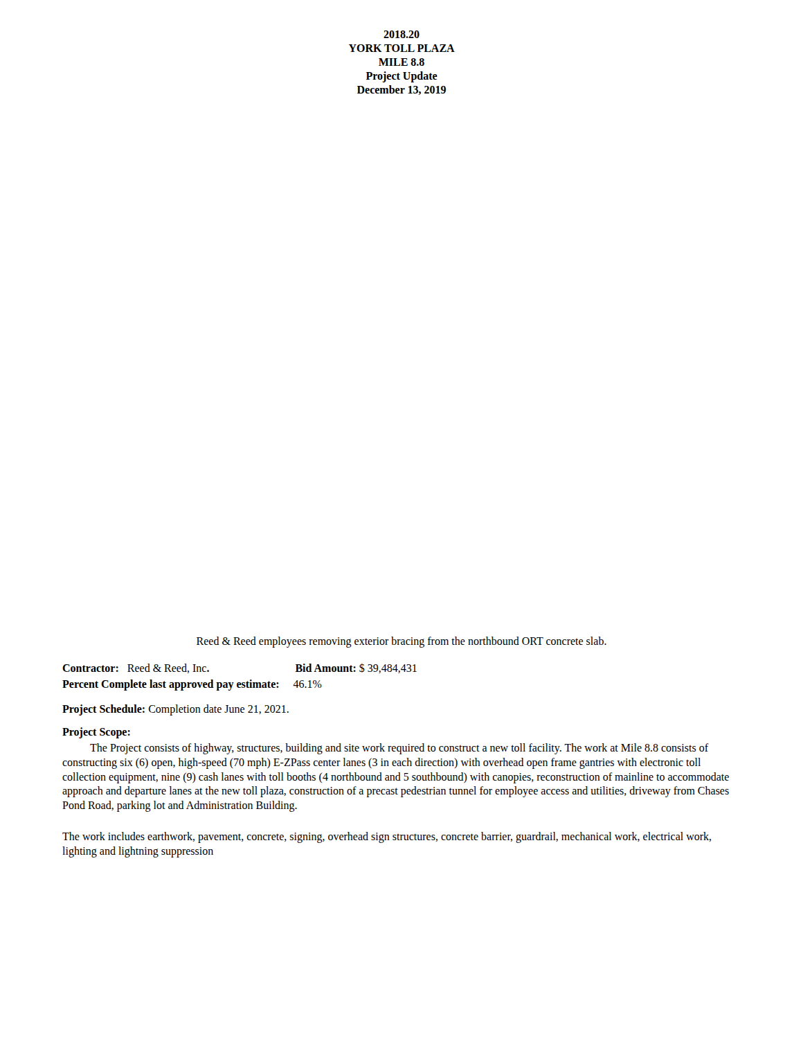2018.20
YORK TOLL PLAZA
MILE 8.8
Project Update
December 13, 2019
Reed & Reed employees removing exterior bracing from the northbound ORT concrete slab.
Contractor: Reed & Reed, Inc. Bid Amount: $ 39,484,431
Percent Complete last approved pay estimate: 46.1%
Project Schedule: Completion date June 21, 2021.
Project Scope:
The Project consists of highway, structures, building and site work required to construct a new toll facility. The work at Mile 8.8 consists of constructing six (6) open, high-speed (70 mph) E-ZPass center lanes (3 in each direction) with overhead open frame gantries with electronic toll collection equipment, nine (9) cash lanes with toll booths (4 northbound and 5 southbound) with canopies, reconstruction of mainline to accommodate approach and departure lanes at the new toll plaza, construction of a precast pedestrian tunnel for employee access and utilities, driveway from Chases Pond Road, parking lot and Administration Building.
The work includes earthwork, pavement, concrete, signing, overhead sign structures, concrete barrier, guardrail, mechanical work, electrical work, lighting and lightning suppression